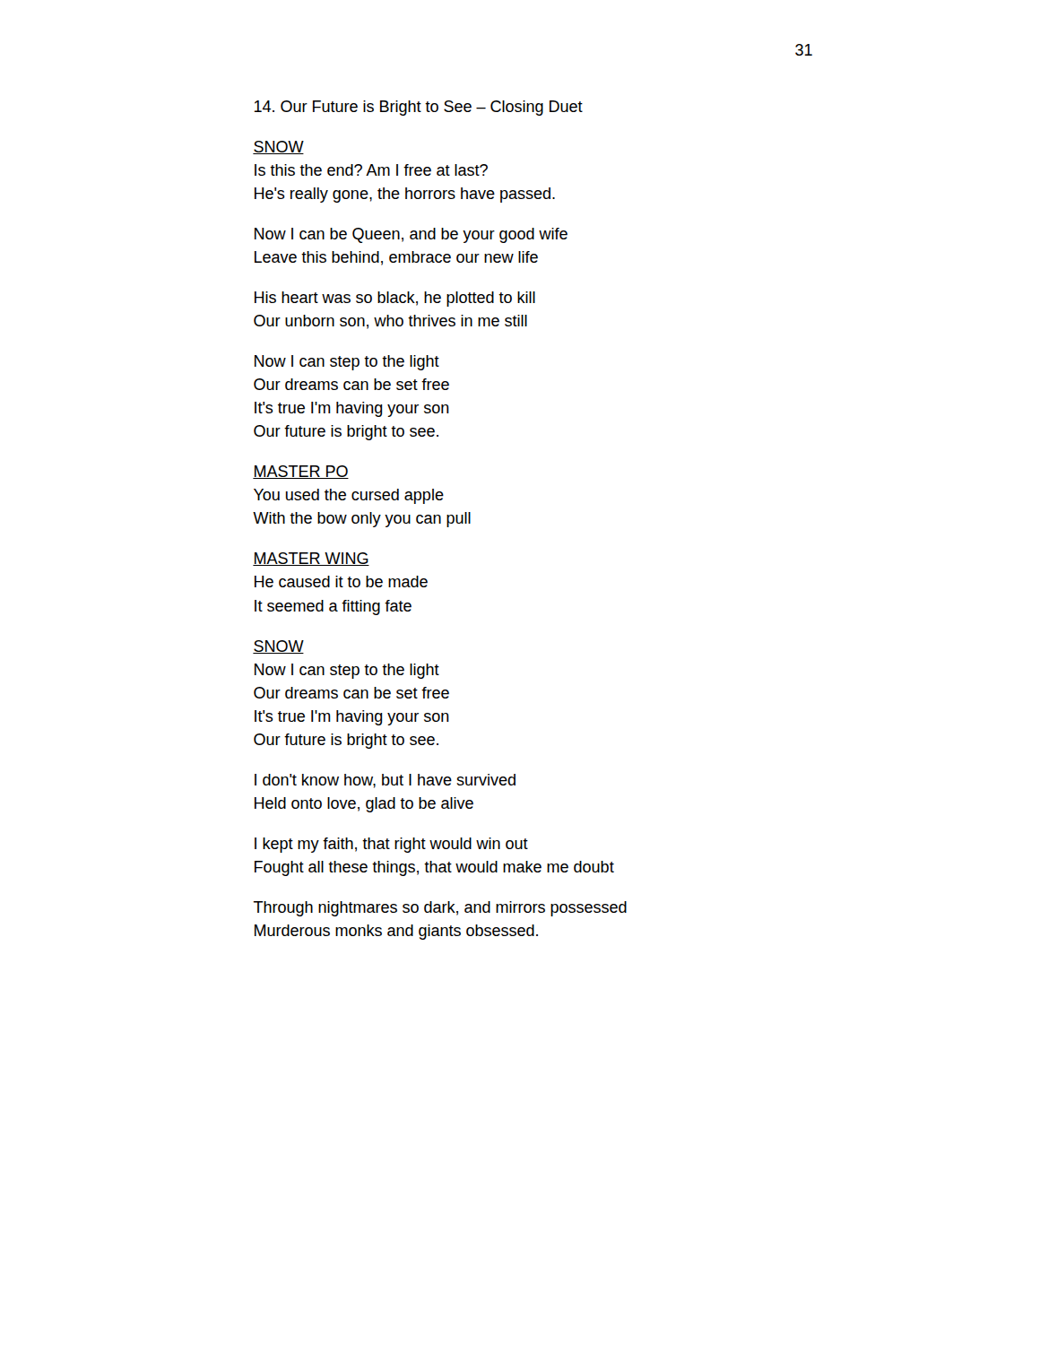31
14. Our Future is Bright to See – Closing Duet
SNOW
Is this the end? Am I free at last?
He's really gone, the horrors have passed.
Now I can be Queen, and be your good wife
Leave this behind, embrace our new life
His heart was so black, he plotted to kill
Our unborn son, who thrives in me still
Now I can step to the light
Our dreams can be set free
It's true I'm having your son
Our future is bright to see.
MASTER PO
You used the cursed apple
With the bow only you can pull
MASTER WING
He caused it to be made
It seemed a fitting fate
SNOW
Now I can step to the light
Our dreams can be set free
It's true I'm having your son
Our future is bright to see.
I don't know how, but I have survived
Held onto love, glad to be alive
I kept my faith, that right would win out
Fought all these things, that would make me doubt
Through nightmares so dark, and mirrors possessed
Murderous monks and giants obsessed.